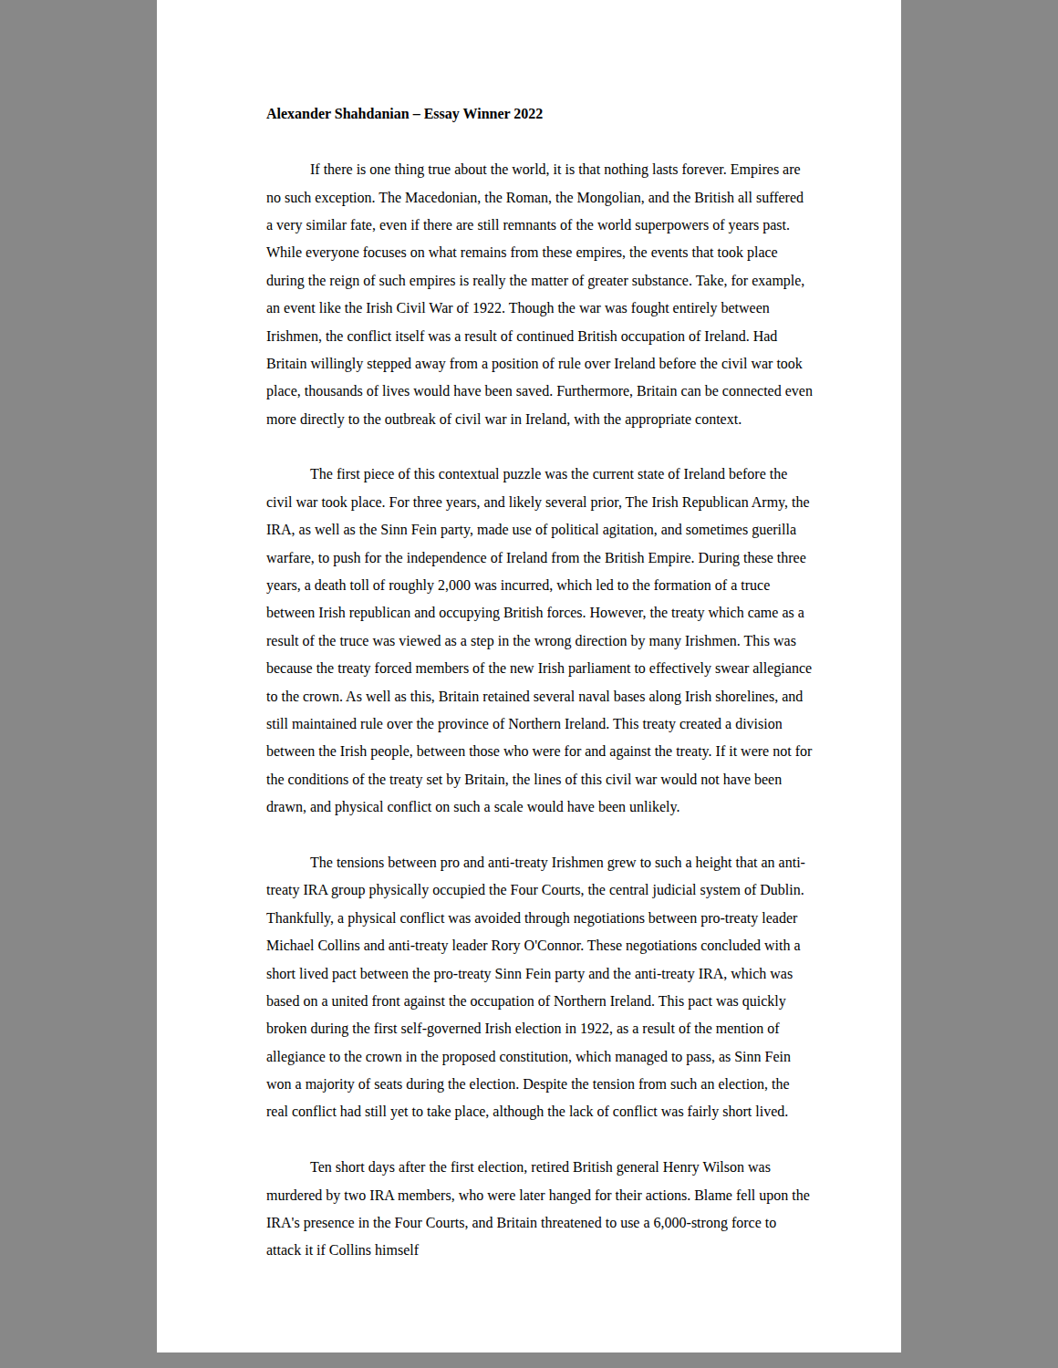Alexander Shahdanian – Essay Winner 2022
If there is one thing true about the world, it is that nothing lasts forever. Empires are no such exception. The Macedonian, the Roman, the Mongolian, and the British all suffered a very similar fate, even if there are still remnants of the world superpowers of years past. While everyone focuses on what remains from these empires, the events that took place during the reign of such empires is really the matter of greater substance. Take, for example, an event like the Irish Civil War of 1922. Though the war was fought entirely between Irishmen, the conflict itself was a result of continued British occupation of Ireland. Had Britain willingly stepped away from a position of rule over Ireland before the civil war took place, thousands of lives would have been saved. Furthermore, Britain can be connected even more directly to the outbreak of civil war in Ireland, with the appropriate context.
The first piece of this contextual puzzle was the current state of Ireland before the civil war took place. For three years, and likely several prior, The Irish Republican Army, the IRA, as well as the Sinn Fein party, made use of political agitation, and sometimes guerilla warfare, to push for the independence of Ireland from the British Empire. During these three years, a death toll of roughly 2,000 was incurred, which led to the formation of a truce between Irish republican and occupying British forces. However, the treaty which came as a result of the truce was viewed as a step in the wrong direction by many Irishmen. This was because the treaty forced members of the new Irish parliament to effectively swear allegiance to the crown. As well as this, Britain retained several naval bases along Irish shorelines, and still maintained rule over the province of Northern Ireland. This treaty created a division between the Irish people, between those who were for and against the treaty. If it were not for the conditions of the treaty set by Britain, the lines of this civil war would not have been drawn, and physical conflict on such a scale would have been unlikely.
The tensions between pro and anti-treaty Irishmen grew to such a height that an anti-treaty IRA group physically occupied the Four Courts, the central judicial system of Dublin. Thankfully, a physical conflict was avoided through negotiations between pro-treaty leader Michael Collins and anti-treaty leader Rory O'Connor. These negotiations concluded with a short lived pact between the pro-treaty Sinn Fein party and the anti-treaty IRA, which was based on a united front against the occupation of Northern Ireland. This pact was quickly broken during the first self-governed Irish election in 1922, as a result of the mention of allegiance to the crown in the proposed constitution, which managed to pass, as Sinn Fein won a majority of seats during the election. Despite the tension from such an election, the real conflict had still yet to take place, although the lack of conflict was fairly short lived.
Ten short days after the first election, retired British general Henry Wilson was murdered by two IRA members, who were later hanged for their actions. Blame fell upon the IRA's presence in the Four Courts, and Britain threatened to use a 6,000-strong force to attack it if Collins himself